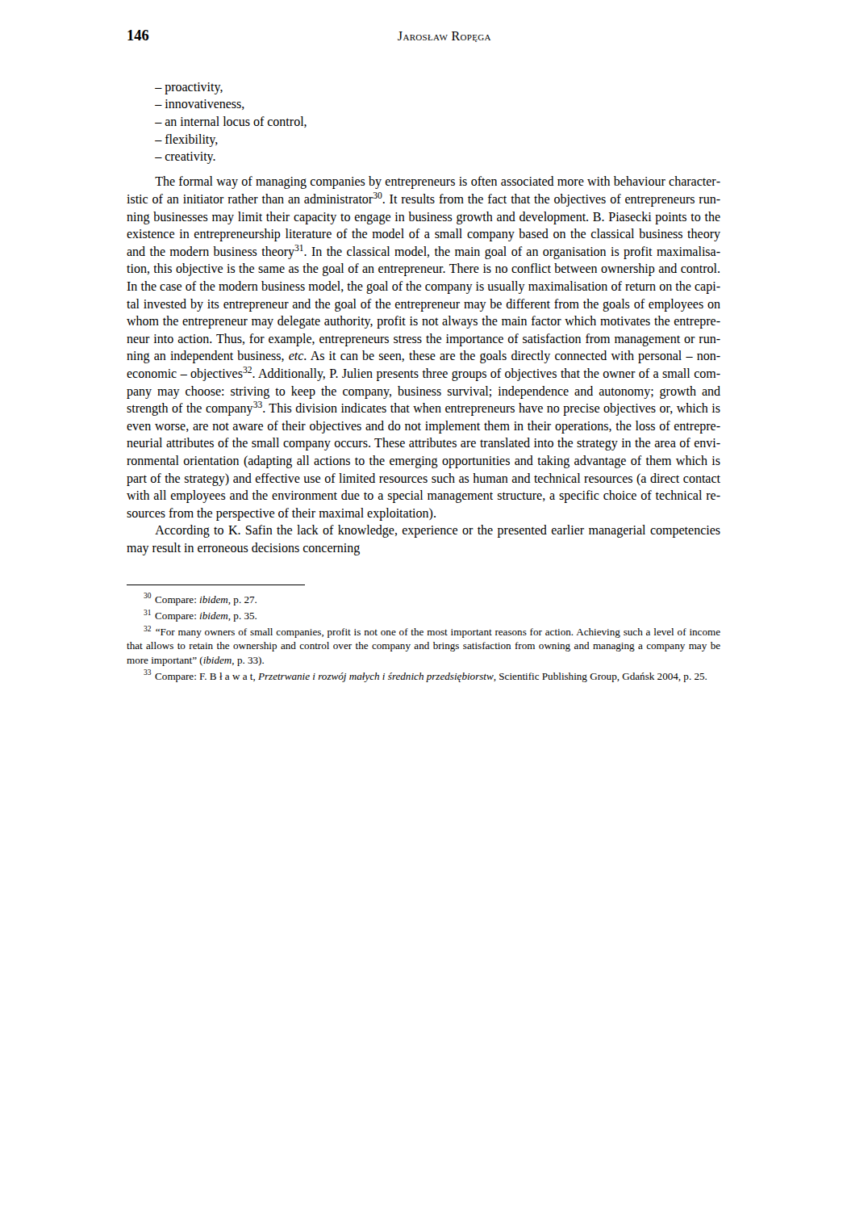146 Jarosław Ropęga
proactivity,
innovativeness,
an internal locus of control,
flexibility,
creativity.
The formal way of managing companies by entrepreneurs is often associated more with behaviour characteristic of an initiator rather than an administrator30. It results from the fact that the objectives of entrepreneurs running businesses may limit their capacity to engage in business growth and development. B. Piasecki points to the existence in entrepreneurship literature of the model of a small company based on the classical business theory and the modern business theory31. In the classical model, the main goal of an organisation is profit maximalisation, this objective is the same as the goal of an entrepreneur. There is no conflict between ownership and control. In the case of the modern business model, the goal of the company is usually maximalisation of return on the capital invested by its entrepreneur and the goal of the entrepreneur may be different from the goals of employees on whom the entrepreneur may delegate authority, profit is not always the main factor which motivates the entrepreneur into action. Thus, for example, entrepreneurs stress the importance of satisfaction from management or running an independent business, etc. As it can be seen, these are the goals directly connected with personal – non-economic – objectives32. Additionally, P. Julien presents three groups of objectives that the owner of a small company may choose: striving to keep the company, business survival; independence and autonomy; growth and strength of the company33. This division indicates that when entrepreneurs have no precise objectives or, which is even worse, are not aware of their objectives and do not implement them in their operations, the loss of entrepreneurial attributes of the small company occurs. These attributes are translated into the strategy in the area of environmental orientation (adapting all actions to the emerging opportunities and taking advantage of them which is part of the strategy) and effective use of limited resources such as human and technical resources (a direct contact with all employees and the environment due to a special management structure, a specific choice of technical resources from the perspective of their maximal exploitation).
According to K. Safin the lack of knowledge, experience or the presented earlier managerial competencies may result in erroneous decisions concerning
30 Compare: ibidem, p. 27.
31 Compare: ibidem, p. 35.
32 “For many owners of small companies, profit is not one of the most important reasons for action. Achieving such a level of income that allows to retain the ownership and control over the company and brings satisfaction from owning and managing a company may be more important” (ibidem, p. 33).
33 Compare: F. B ł a w a t, Przetrwanie i rozwój małych i średnich przedsiębiorstw, Scientific Publishing Group, Gdańsk 2004, p. 25.